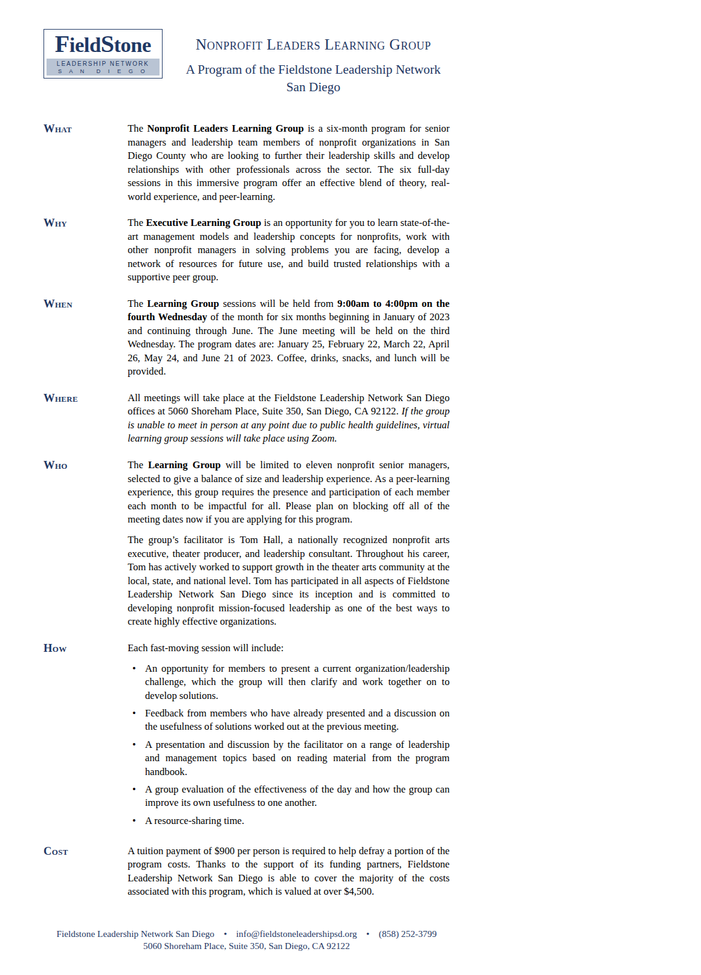FieldStone
LEADERSHIP NETWORK S A N D I E G O
Nonprofit Leaders Learning Group
A Program of the Fieldstone Leadership Network San Diego
What
The Nonprofit Leaders Learning Group is a six-month program for senior managers and leadership team members of nonprofit organizations in San Diego County who are looking to further their leadership skills and develop relationships with other professionals across the sector. The six full-day sessions in this immersive program offer an effective blend of theory, real-world experience, and peer-learning.
Why
The Executive Learning Group is an opportunity for you to learn state-of-the-art management models and leadership concepts for nonprofits, work with other nonprofit managers in solving problems you are facing, develop a network of resources for future use, and build trusted relationships with a supportive peer group.
When
The Learning Group sessions will be held from 9:00am to 4:00pm on the fourth Wednesday of the month for six months beginning in January of 2023 and continuing through June. The June meeting will be held on the third Wednesday. The program dates are: January 25, February 22, March 22, April 26, May 24, and June 21 of 2023. Coffee, drinks, snacks, and lunch will be provided.
Where
All meetings will take place at the Fieldstone Leadership Network San Diego offices at 5060 Shoreham Place, Suite 350, San Diego, CA 92122. If the group is unable to meet in person at any point due to public health guidelines, virtual learning group sessions will take place using Zoom.
Who
The Learning Group will be limited to eleven nonprofit senior managers, selected to give a balance of size and leadership experience. As a peer-learning experience, this group requires the presence and participation of each member each month to be impactful for all. Please plan on blocking off all of the meeting dates now if you are applying for this program.
The group’s facilitator is Tom Hall, a nationally recognized nonprofit arts executive, theater producer, and leadership consultant. Throughout his career, Tom has actively worked to support growth in the theater arts community at the local, state, and national level. Tom has participated in all aspects of Fieldstone Leadership Network San Diego since its inception and is committed to developing nonprofit mission-focused leadership as one of the best ways to create highly effective organizations.
How
Each fast-moving session will include:
An opportunity for members to present a current organization/leadership challenge, which the group will then clarify and work together on to develop solutions.
Feedback from members who have already presented and a discussion on the usefulness of solutions worked out at the previous meeting.
A presentation and discussion by the facilitator on a range of leadership and management topics based on reading material from the program handbook.
A group evaluation of the effectiveness of the day and how the group can improve its own usefulness to one another.
A resource-sharing time.
Cost
A tuition payment of $900 per person is required to help defray a portion of the program costs. Thanks to the support of its funding partners, Fieldstone Leadership Network San Diego is able to cover the majority of the costs associated with this program, which is valued at over $4,500.
Fieldstone Leadership Network San Diego • info@fieldstoneleadershipsd.org • (858) 252-3799
5060 Shoreham Place, Suite 350, San Diego, CA 92122